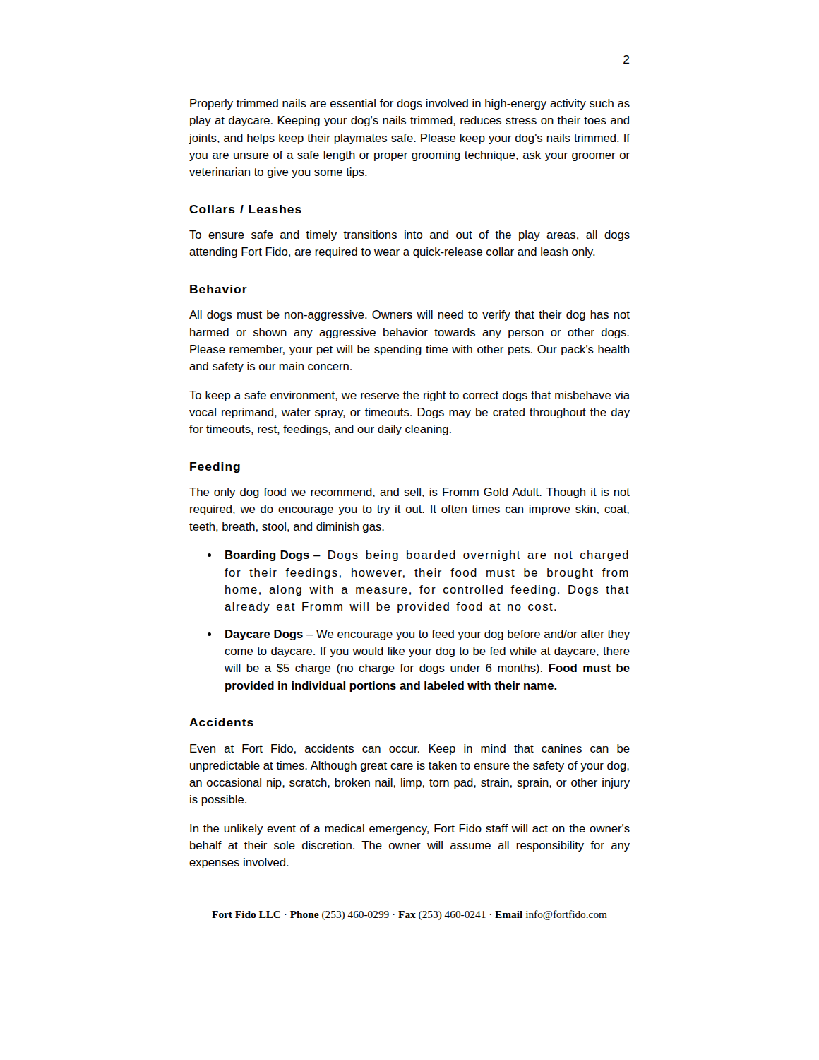2
Properly trimmed nails are essential for dogs involved in high-energy activity such as play at daycare. Keeping your dog's nails trimmed, reduces stress on their toes and joints, and helps keep their playmates safe. Please keep your dog's nails trimmed. If you are unsure of a safe length or proper grooming technique, ask your groomer or veterinarian to give you some tips.
Collars / Leashes
To ensure safe and timely transitions into and out of the play areas, all dogs attending Fort Fido, are required to wear a quick-release collar and leash only.
Behavior
All dogs must be non-aggressive. Owners will need to verify that their dog has not harmed or shown any aggressive behavior towards any person or other dogs. Please remember, your pet will be spending time with other pets. Our pack's health and safety is our main concern.
To keep a safe environment, we reserve the right to correct dogs that misbehave via vocal reprimand, water spray, or timeouts. Dogs may be crated throughout the day for timeouts, rest, feedings, and our daily cleaning.
Feeding
The only dog food we recommend, and sell, is Fromm Gold Adult. Though it is not required, we do encourage you to try it out. It often times can improve skin, coat, teeth, breath, stool, and diminish gas.
Boarding Dogs – Dogs being boarded overnight are not charged for their feedings, however, their food must be brought from home, along with a measure, for controlled feeding. Dogs that already eat Fromm will be provided food at no cost.
Daycare Dogs – We encourage you to feed your dog before and/or after they come to daycare. If you would like your dog to be fed while at daycare, there will be a $5 charge (no charge for dogs under 6 months). Food must be provided in individual portions and labeled with their name.
Accidents
Even at Fort Fido, accidents can occur. Keep in mind that canines can be unpredictable at times. Although great care is taken to ensure the safety of your dog, an occasional nip, scratch, broken nail, limp, torn pad, strain, sprain, or other injury is possible.
In the unlikely event of a medical emergency, Fort Fido staff will act on the owner's behalf at their sole discretion. The owner will assume all responsibility for any expenses involved.
Fort Fido LLC · Phone (253) 460-0299 · Fax (253) 460-0241 · Email info@fortfido.com